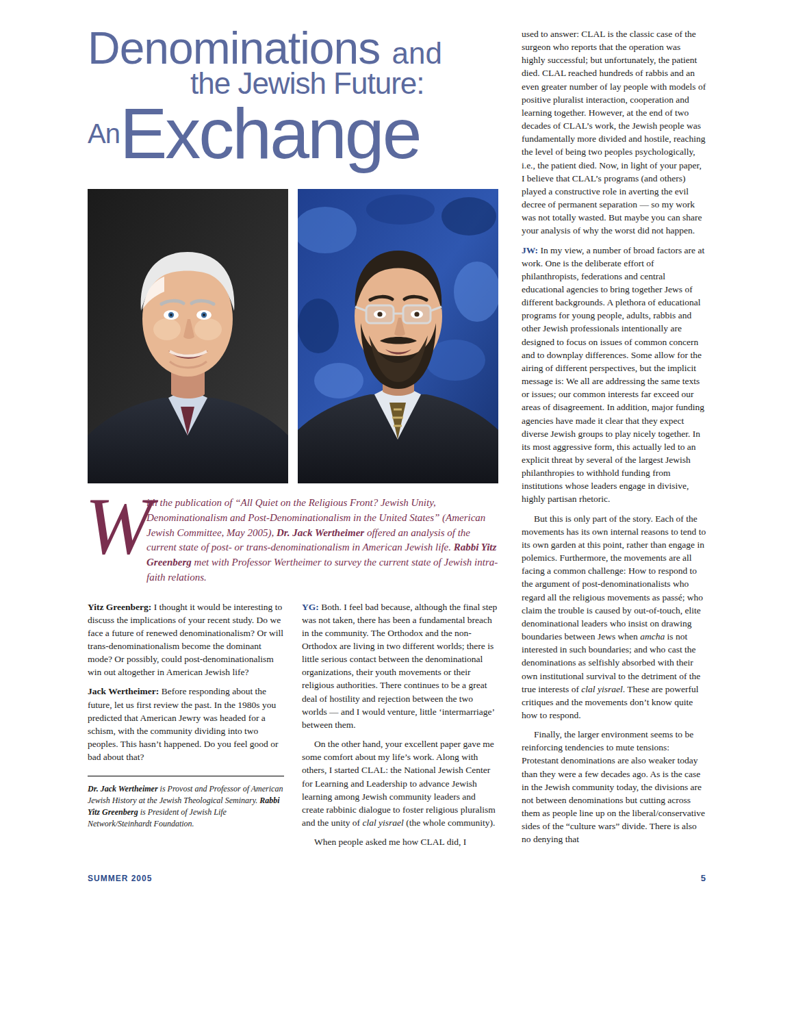Denominations and
the Jewish Future:
AnExchange
W ith the publication of “All Quiet on the Religious Front? Jewish Unity, Denominationalism and Post-Denominationalism in the United States” (American Jewish Committee, May 2005), Dr. Jack Wertheimer offered an analysis of the current state of post- or trans-denominationalism in American Jewish life. Rabbi Yitz Greenberg met with Professor Wertheimer to survey the current state of Jewish intra-faith relations.
Yitz Greenberg: I thought it would be interesting to discuss the implications of your recent study. Do we face a future of renewed denominationalism? Or will trans-denominationalism become the dominant mode? Or possibly, could post-denominationalism win out altogether in American Jewish life?
Jack Wertheimer: Before responding about the future, let us first review the past. In the 1980s you predicted that American Jewry was headed for a schism, with the community dividing into two peoples. This hasn’t happened. Do you feel good or bad about that?
Dr. Jack Wertheimer is Provost and Professor of American Jewish History at the Jewish Theological Seminary. Rabbi Yitz Greenberg is President of Jewish Life Network/Steinhardt Foundation.
YG: Both. I feel bad because, although the final step was not taken, there has been a fundamental breach in the community. The Orthodox and the non-Orthodox are living in two different worlds; there is little serious contact between the denominational organizations, their youth movements or their religious authorities. There continues to be a great deal of hostility and rejection between the two worlds — and I would venture, little ‘intermarriage’ between them.
On the other hand, your excellent paper gave me some comfort about my life’s work. Along with others, I started CLAL: the National Jewish Center for Learning and Leadership to advance Jewish learning among Jewish community leaders and create rabbinic dialogue to foster religious pluralism and the unity of clal yisrael (the whole community).
When people asked me how CLAL did, I
used to answer: CLAL is the classic case of the surgeon who reports that the operation was highly successful; but unfortunately, the patient died. CLAL reached hundreds of rabbis and an even greater number of lay people with models of positive pluralist interaction, cooperation and learning together. However, at the end of two decades of CLAL’s work, the Jewish people was fundamentally more divided and hostile, reaching the level of being two peoples psychologically, i.e., the patient died. Now, in light of your paper, I believe that CLAL’s programs (and others) played a constructive role in averting the evil decree of permanent separation — so my work was not totally wasted. But maybe you can share your analysis of why the worst did not happen.
JW: In my view, a number of broad factors are at work. One is the deliberate effort of philanthropists, federations and central educational agencies to bring together Jews of different backgrounds. A plethora of educational programs for young people, adults, rabbis and other Jewish professionals intentionally are designed to focus on issues of common concern and to downplay differences. Some allow for the airing of different perspectives, but the implicit message is: We all are addressing the same texts or issues; our common interests far exceed our areas of disagreement. In addition, major funding agencies have made it clear that they expect diverse Jewish groups to play nicely together. In its most aggressive form, this actually led to an explicit threat by several of the largest Jewish philanthropies to withhold funding from institutions whose leaders engage in divisive, highly partisan rhetoric.
But this is only part of the story. Each of the movements has its own internal reasons to tend to its own garden at this point, rather than engage in polemics. Furthermore, the movements are all facing a common challenge: How to respond to the argument of post-denominationalists who regard all the religious movements as passé; who claim the trouble is caused by out-of-touch, elite denominational leaders who insist on drawing boundaries between Jews when amcha is not interested in such boundaries; and who cast the denominations as selfishly absorbed with their own institutional survival to the detriment of the true interests of clal yisrael. These are powerful critiques and the movements don’t know quite how to respond.
Finally, the larger environment seems to be reinforcing tendencies to mute tensions: Protestant denominations are also weaker today than they were a few decades ago. As is the case in the Jewish community today, the divisions are not between denominations but cutting across them as people line up on the liberal/conservative sides of the “culture wars” divide. There is also no denying that
SUMMER 2005 5